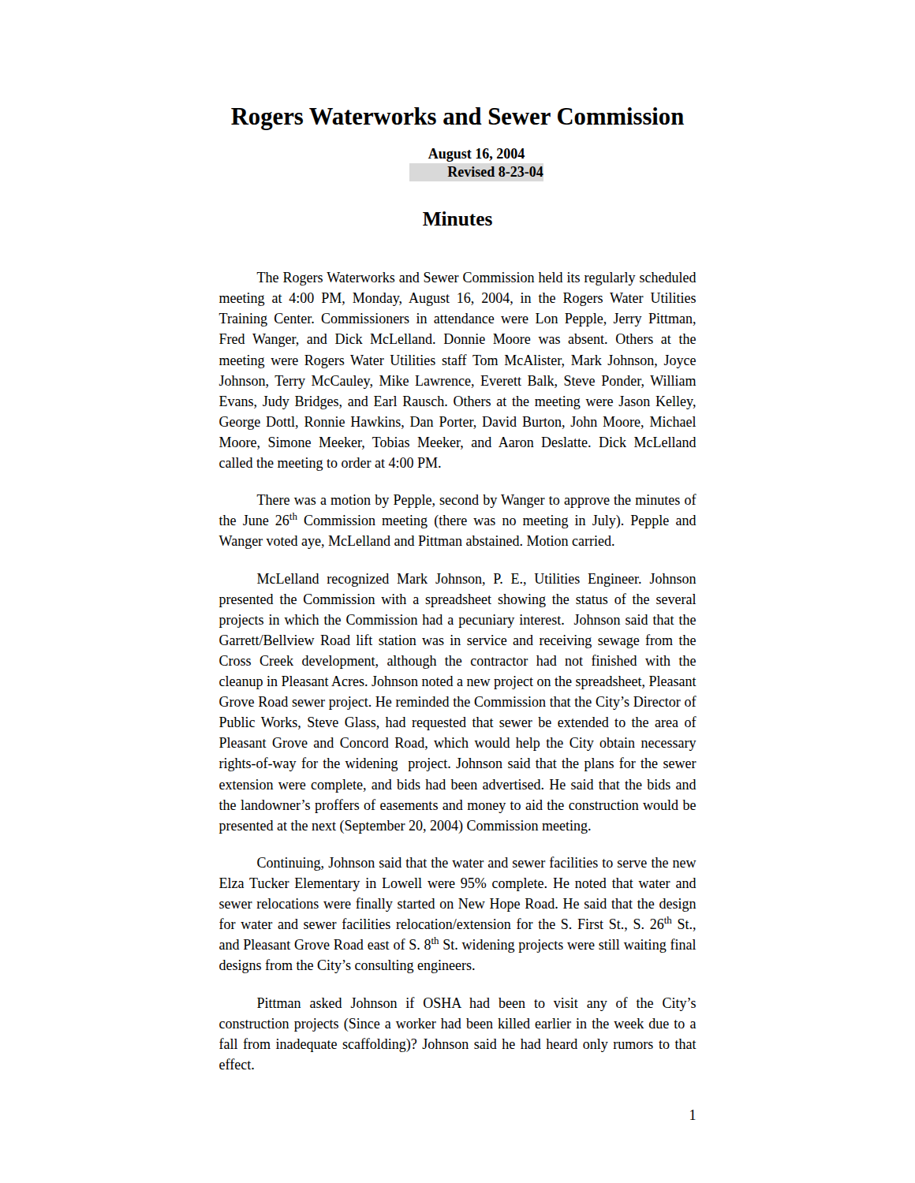Rogers Waterworks and Sewer Commission
August 16, 2004
Revised 8-23-04
Minutes
The Rogers Waterworks and Sewer Commission held its regularly scheduled meeting at 4:00 PM, Monday, August 16, 2004, in the Rogers Water Utilities Training Center. Commissioners in attendance were Lon Pepple, Jerry Pittman, Fred Wanger, and Dick McLelland. Donnie Moore was absent. Others at the meeting were Rogers Water Utilities staff Tom McAlister, Mark Johnson, Joyce Johnson, Terry McCauley, Mike Lawrence, Everett Balk, Steve Ponder, William Evans, Judy Bridges, and Earl Rausch. Others at the meeting were Jason Kelley, George Dottl, Ronnie Hawkins, Dan Porter, David Burton, John Moore, Michael Moore, Simone Meeker, Tobias Meeker, and Aaron Deslatte. Dick McLelland called the meeting to order at 4:00 PM.
There was a motion by Pepple, second by Wanger to approve the minutes of the June 26th Commission meeting (there was no meeting in July). Pepple and Wanger voted aye, McLelland and Pittman abstained. Motion carried.
McLelland recognized Mark Johnson, P. E., Utilities Engineer. Johnson presented the Commission with a spreadsheet showing the status of the several projects in which the Commission had a pecuniary interest. Johnson said that the Garrett/Bellview Road lift station was in service and receiving sewage from the Cross Creek development, although the contractor had not finished with the cleanup in Pleasant Acres. Johnson noted a new project on the spreadsheet, Pleasant Grove Road sewer project. He reminded the Commission that the City’s Director of Public Works, Steve Glass, had requested that sewer be extended to the area of Pleasant Grove and Concord Road, which would help the City obtain necessary rights-of-way for the widening project. Johnson said that the plans for the sewer extension were complete, and bids had been advertised. He said that the bids and the landowner’s proffers of easements and money to aid the construction would be presented at the next (September 20, 2004) Commission meeting.
Continuing, Johnson said that the water and sewer facilities to serve the new Elza Tucker Elementary in Lowell were 95% complete. He noted that water and sewer relocations were finally started on New Hope Road. He said that the design for water and sewer facilities relocation/extension for the S. First St., S. 26th St., and Pleasant Grove Road east of S. 8th St. widening projects were still waiting final designs from the City’s consulting engineers.
Pittman asked Johnson if OSHA had been to visit any of the City’s construction projects (Since a worker had been killed earlier in the week due to a fall from inadequate scaffolding)? Johnson said he had heard only rumors to that effect.
1